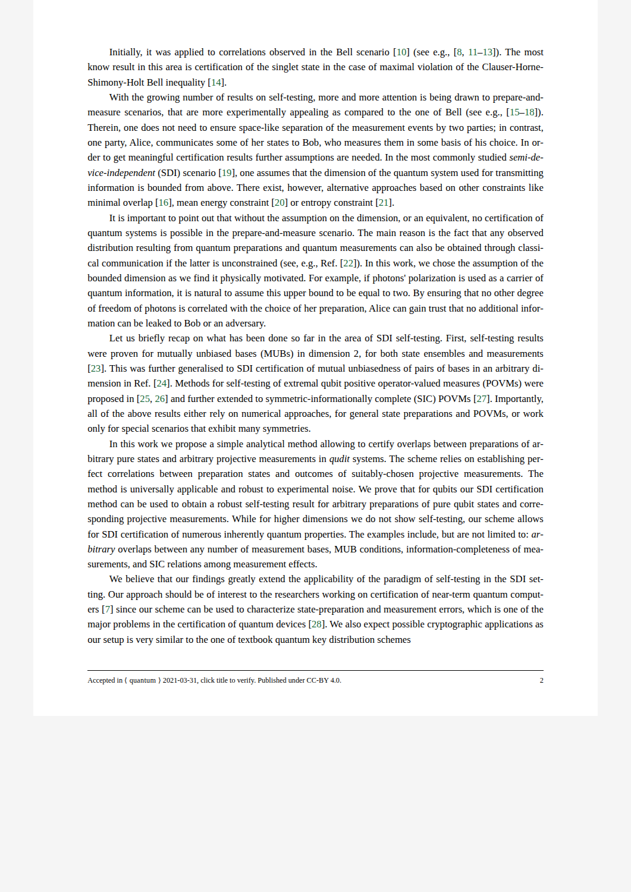Initially, it was applied to correlations observed in the Bell scenario [10] (see e.g., [8, 11–13]). The most know result in this area is certification of the singlet state in the case of maximal violation of the Clauser-Horne-Shimony-Holt Bell inequality [14].
With the growing number of results on self-testing, more and more attention is being drawn to prepare-and-measure scenarios, that are more experimentally appealing as compared to the one of Bell (see e.g., [15–18]). Therein, one does not need to ensure space-like separation of the measurement events by two parties; in contrast, one party, Alice, communicates some of her states to Bob, who measures them in some basis of his choice. In order to get meaningful certification results further assumptions are needed. In the most commonly studied semi-device-independent (SDI) scenario [19], one assumes that the dimension of the quantum system used for transmitting information is bounded from above. There exist, however, alternative approaches based on other constraints like minimal overlap [16], mean energy constraint [20] or entropy constraint [21].
It is important to point out that without the assumption on the dimension, or an equivalent, no certification of quantum systems is possible in the prepare-and-measure scenario. The main reason is the fact that any observed distribution resulting from quantum preparations and quantum measurements can also be obtained through classical communication if the latter is unconstrained (see, e.g., Ref. [22]). In this work, we chose the assumption of the bounded dimension as we find it physically motivated. For example, if photons' polarization is used as a carrier of quantum information, it is natural to assume this upper bound to be equal to two. By ensuring that no other degree of freedom of photons is correlated with the choice of her preparation, Alice can gain trust that no additional information can be leaked to Bob or an adversary.
Let us briefly recap on what has been done so far in the area of SDI self-testing. First, self-testing results were proven for mutually unbiased bases (MUBs) in dimension 2, for both state ensembles and measurements [23]. This was further generalised to SDI certification of mutual unbiasedness of pairs of bases in an arbitrary dimension in Ref. [24]. Methods for self-testing of extremal qubit positive operator-valued measures (POVMs) were proposed in [25, 26] and further extended to symmetric-informationally complete (SIC) POVMs [27]. Importantly, all of the above results either rely on numerical approaches, for general state preparations and POVMs, or work only for special scenarios that exhibit many symmetries.
In this work we propose a simple analytical method allowing to certify overlaps between preparations of arbitrary pure states and arbitrary projective measurements in qudit systems. The scheme relies on establishing perfect correlations between preparation states and outcomes of suitably-chosen projective measurements. The method is universally applicable and robust to experimental noise. We prove that for qubits our SDI certification method can be used to obtain a robust self-testing result for arbitrary preparations of pure qubit states and corresponding projective measurements. While for higher dimensions we do not show self-testing, our scheme allows for SDI certification of numerous inherently quantum properties. The examples include, but are not limited to: arbitrary overlaps between any number of measurement bases, MUB conditions, information-completeness of measurements, and SIC relations among measurement effects.
We believe that our findings greatly extend the applicability of the paradigm of self-testing in the SDI setting. Our approach should be of interest to the researchers working on certification of near-term quantum computers [7] since our scheme can be used to characterize state-preparation and measurement errors, which is one of the major problems in the certification of quantum devices [28]. We also expect possible cryptographic applications as our setup is very similar to the one of textbook quantum key distribution schemes
Accepted in ⟨ quantum ⟩ 2021-03-31, click title to verify. Published under CC-BY 4.0.
2